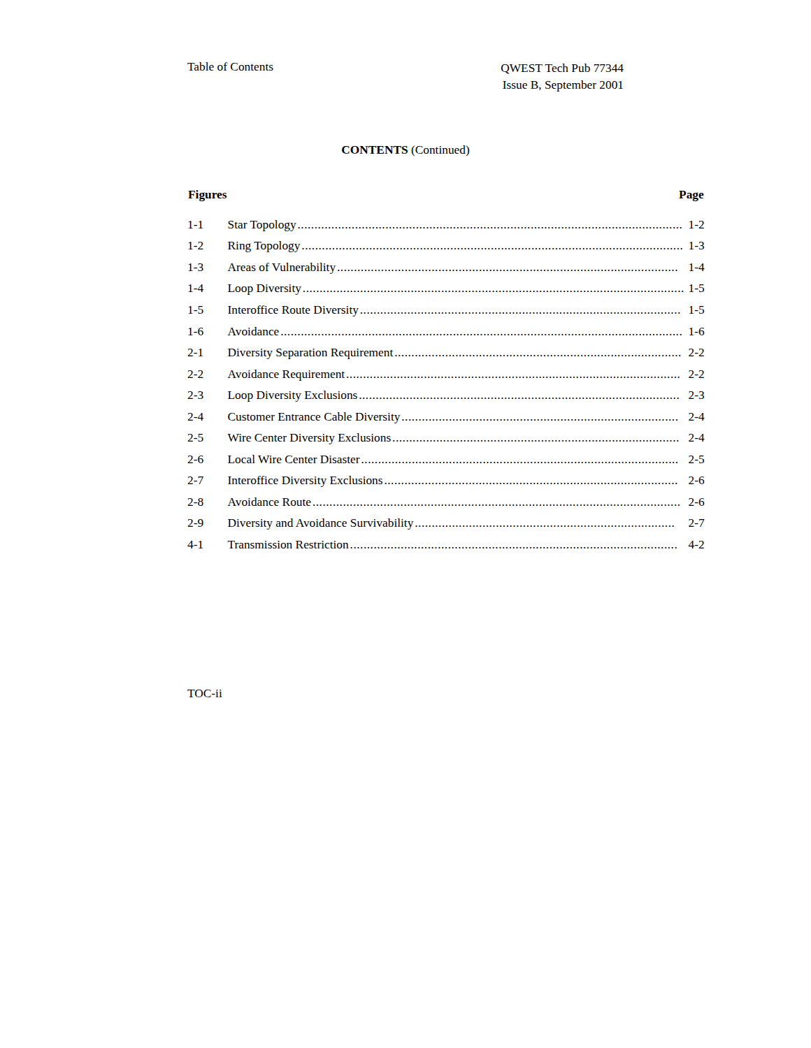Table of Contents
QWEST Tech Pub 77344
Issue B, September 2001
CONTENTS (Continued)
| Figures | Page |
| --- | --- |
| 1-1 | Star Topology .................................................................................................................. 1-2 |
| 1-2 | Ring Topology ................................................................................................................. 1-3 |
| 1-3 | Areas of Vulnerability ..................................................................................................... 1-4 |
| 1-4 | Loop Diversity ................................................................................................................. 1-5 |
| 1-5 | Interoffice Route Diversity ............................................................................................... 1-5 |
| 1-6 | Avoidance ....................................................................................................................... 1-6 |
| 2-1 | Diversity Separation Requirement ..................................................................................... 2-2 |
| 2-2 | Avoidance Requirement ................................................................................................... 2-2 |
| 2-3 | Loop Diversity Exclusions ............................................................................................... 2-3 |
| 2-4 | Customer Entrance Cable Diversity .................................................................................. 2-4 |
| 2-5 | Wire Center Diversity Exclusions ..................................................................................... 2-4 |
| 2-6 | Local Wire Center Disaster .............................................................................................. 2-5 |
| 2-7 | Interoffice Diversity Exclusions ....................................................................................... 2-6 |
| 2-8 | Avoidance Route ............................................................................................................. 2-6 |
| 2-9 | Diversity and Avoidance Survivability ............................................................................. 2-7 |
| 4-1 | Transmission Restriction ................................................................................................. 4-2 |
TOC-ii